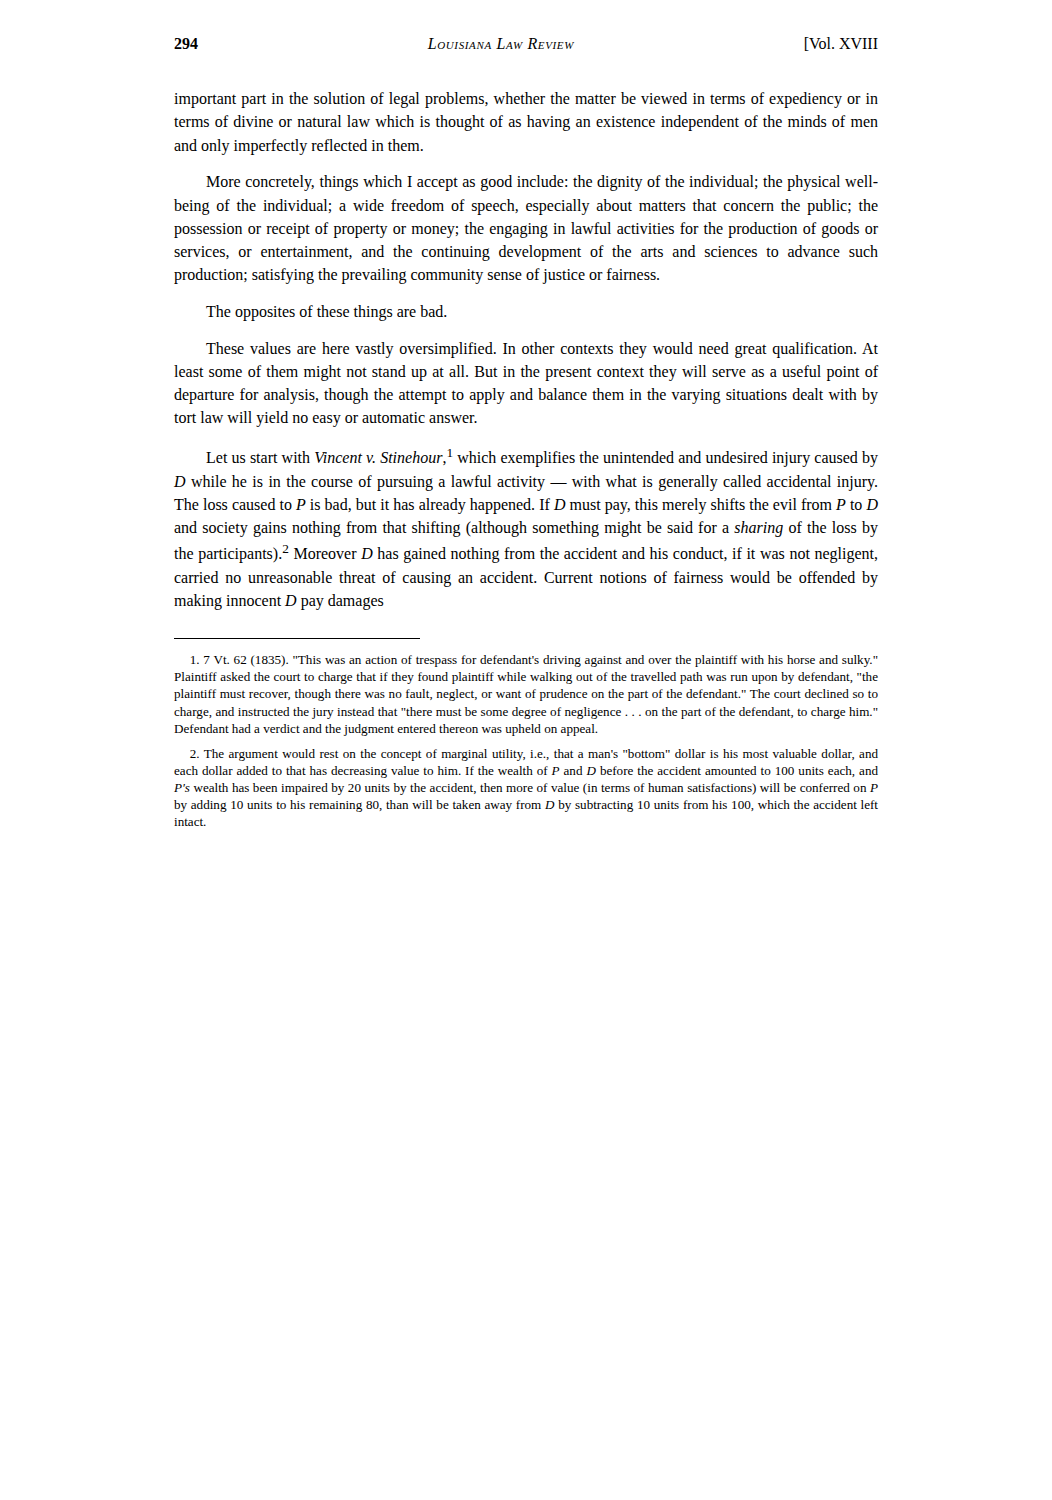294 Louisiana Law Review [Vol. XVIII
important part in the solution of legal problems, whether the matter be viewed in terms of expediency or in terms of divine or natural law which is thought of as having an existence independent of the minds of men and only imperfectly reflected in them.
More concretely, things which I accept as good include: the dignity of the individual; the physical well-being of the individual; a wide freedom of speech, especially about matters that concern the public; the possession or receipt of property or money; the engaging in lawful activities for the production of goods or services, or entertainment, and the continuing development of the arts and sciences to advance such production; satisfying the prevailing community sense of justice or fairness.
The opposites of these things are bad.
These values are here vastly oversimplified. In other contexts they would need great qualification. At least some of them might not stand up at all. But in the present context they will serve as a useful point of departure for analysis, though the attempt to apply and balance them in the varying situations dealt with by tort law will yield no easy or automatic answer.
Let us start with Vincent v. Stinehour,1 which exemplifies the unintended and undesired injury caused by D while he is in the course of pursuing a lawful activity — with what is generally called accidental injury. The loss caused to P is bad, but it has already happened. If D must pay, this merely shifts the evil from P to D and society gains nothing from that shifting (although something might be said for a sharing of the loss by the participants).2 Moreover D has gained nothing from the accident and his conduct, if it was not negligent, carried no unreasonable threat of causing an accident. Current notions of fairness would be offended by making innocent D pay damages
1. 7 Vt. 62 (1835). "This was an action of trespass for defendant's driving against and over the plaintiff with his horse and sulky." Plaintiff asked the court to charge that if they found plaintiff while walking out of the travelled path was run upon by defendant, "the plaintiff must recover, though there was no fault, neglect, or want of prudence on the part of the defendant." The court declined so to charge, and instructed the jury instead that "there must be some degree of negligence . . . on the part of the defendant, to charge him." Defendant had a verdict and the judgment entered thereon was upheld on appeal.
2. The argument would rest on the concept of marginal utility, i.e., that a man's "bottom" dollar is his most valuable dollar, and each dollar added to that has decreasing value to him. If the wealth of P and D before the accident amounted to 100 units each, and P's wealth has been impaired by 20 units by the accident, then more of value (in terms of human satisfactions) will be conferred on P by adding 10 units to his remaining 80, than will be taken away from D by subtracting 10 units from his 100, which the accident left intact.